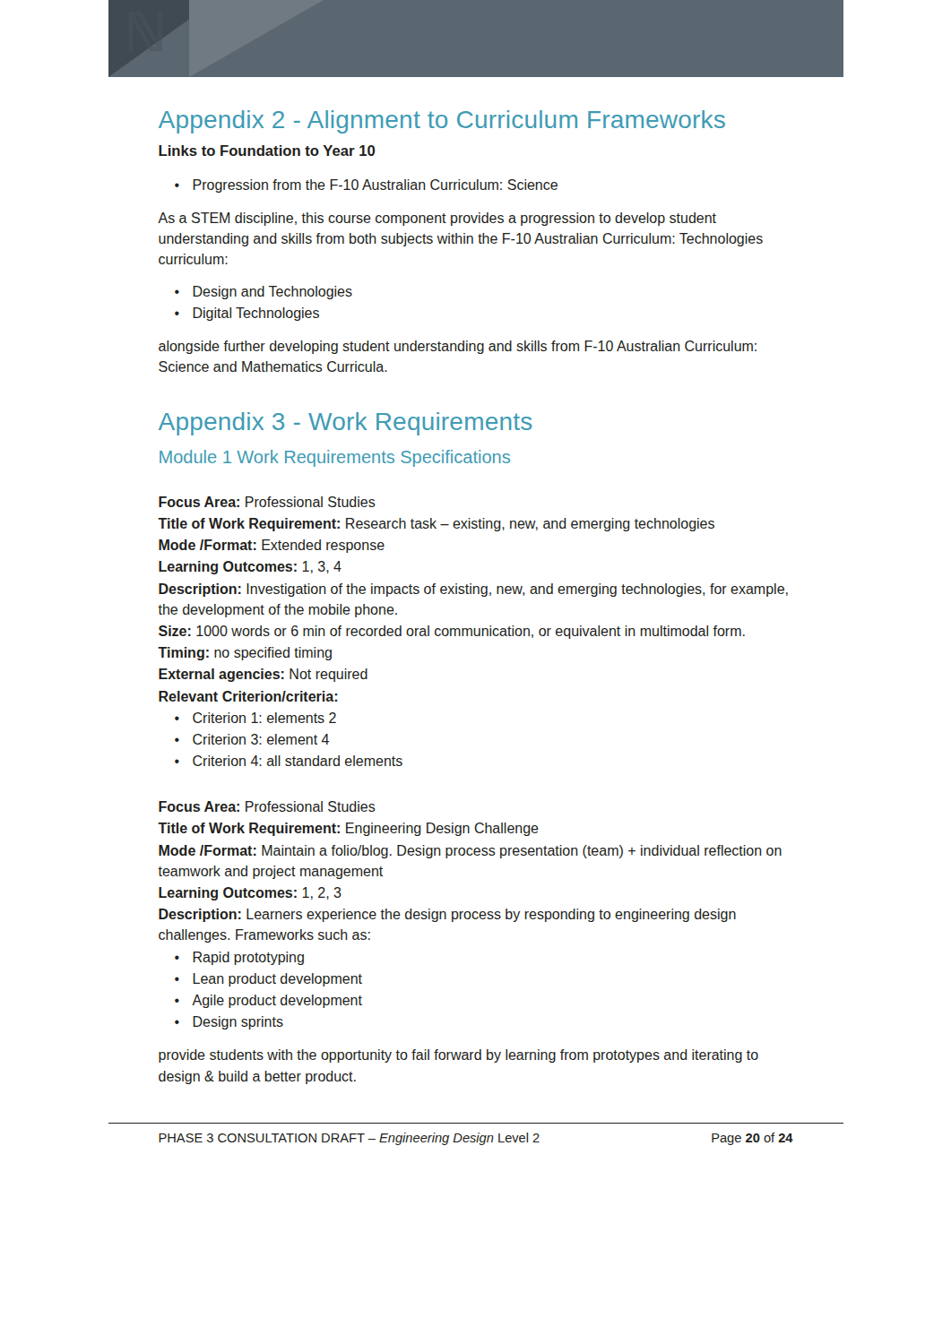ℕ
Appendix 2 - Alignment to Curriculum Frameworks
Links to Foundation to Year 10
Progression from the F-10 Australian Curriculum: Science
As a STEM discipline, this course component provides a progression to develop student understanding and skills from both subjects within the F-10 Australian Curriculum: Technologies curriculum:
Design and Technologies
Digital Technologies
alongside further developing student understanding and skills from F-10 Australian Curriculum: Science and Mathematics Curricula.
Appendix 3 - Work Requirements
Module 1 Work Requirements Specifications
Focus Area: Professional Studies
Title of Work Requirement: Research task – existing, new, and emerging technologies
Mode /Format: Extended response
Learning Outcomes: 1, 3, 4
Description: Investigation of the impacts of existing, new, and emerging technologies, for example, the development of the mobile phone.
Size: 1000 words or 6 min of recorded oral communication, or equivalent in multimodal form.
Timing: no specified timing
External agencies: Not required
Relevant Criterion/criteria:
Criterion 1: elements 2
Criterion 3: element 4
Criterion 4: all standard elements
Focus Area: Professional Studies
Title of Work Requirement: Engineering Design Challenge
Mode /Format: Maintain a folio/blog. Design process presentation (team) + individual reflection on teamwork and project management
Learning Outcomes: 1, 2, 3
Description: Learners experience the design process by responding to engineering design challenges. Frameworks such as:
Rapid prototyping
Lean product development
Agile product development
Design sprints
provide students with the opportunity to fail forward by learning from prototypes and iterating to design & build a better product.
PHASE 3 CONSULTATION DRAFT – Engineering Design Level 2
Page 20 of 24